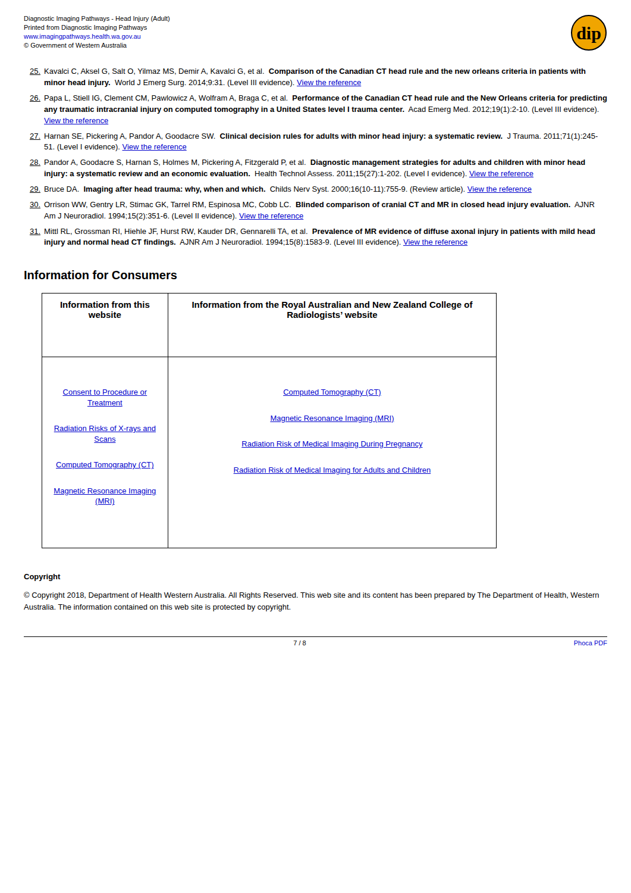dip
Diagnostic Imaging Pathways - Head Injury (Adult)
Printed from Diagnostic Imaging Pathways
www.imagingpathways.health.wa.gov.au
© Government of Western Australia
25. Kavalci C, Aksel G, Salt O, Yilmaz MS, Demir A, Kavalci G, et al. Comparison of the Canadian CT head rule and the new orleans criteria in patients with minor head injury. World J Emerg Surg. 2014;9:31. (Level III evidence). View the reference
26. Papa L, Stiell IG, Clement CM, Pawlowicz A, Wolfram A, Braga C, et al. Performance of the Canadian CT head rule and the New Orleans criteria for predicting any traumatic intracranial injury on computed tomography in a United States level I trauma center. Acad Emerg Med. 2012;19(1):2-10. (Level III evidence). View the reference
27. Harnan SE, Pickering A, Pandor A, Goodacre SW. Clinical decision rules for adults with minor head injury: a systematic review. J Trauma. 2011;71(1):245-51. (Level I evidence). View the reference
28. Pandor A, Goodacre S, Harnan S, Holmes M, Pickering A, Fitzgerald P, et al. Diagnostic management strategies for adults and children with minor head injury: a systematic review and an economic evaluation. Health Technol Assess. 2011;15(27):1-202. (Level I evidence). View the reference
29. Bruce DA. Imaging after head trauma: why, when and which. Childs Nerv Syst. 2000;16(10-11):755-9. (Review article). View the reference
30. Orrison WW, Gentry LR, Stimac GK, Tarrel RM, Espinosa MC, Cobb LC. Blinded comparison of cranial CT and MR in closed head injury evaluation. AJNR Am J Neuroradiol. 1994;15(2):351-6. (Level II evidence). View the reference
31. Mittl RL, Grossman RI, Hiehle JF, Hurst RW, Kauder DR, Gennarelli TA, et al. Prevalence of MR evidence of diffuse axonal injury in patients with mild head injury and normal head CT findings. AJNR Am J Neuroradiol. 1994;15(8):1583-9. (Level III evidence). View the reference
Information for Consumers
| Information from this website | Information from the Royal Australian and New Zealand College of Radiologists’ website |
| --- | --- |
| Consent to Procedure or Treatment Radiation Risks of X-rays and Scans Computed Tomography (CT) Magnetic Resonance Imaging (MRI) | Computed Tomography (CT) Magnetic Resonance Imaging (MRI) Radiation Risk of Medical Imaging During Pregnancy Radiation Risk of Medical Imaging for Adults and Children |
Copyright
© Copyright 2018, Department of Health Western Australia. All Rights Reserved. This web site and its content has been prepared by The Department of Health, Western Australia. The information contained on this web site is protected by copyright.
7 / 8
Phoca PDF